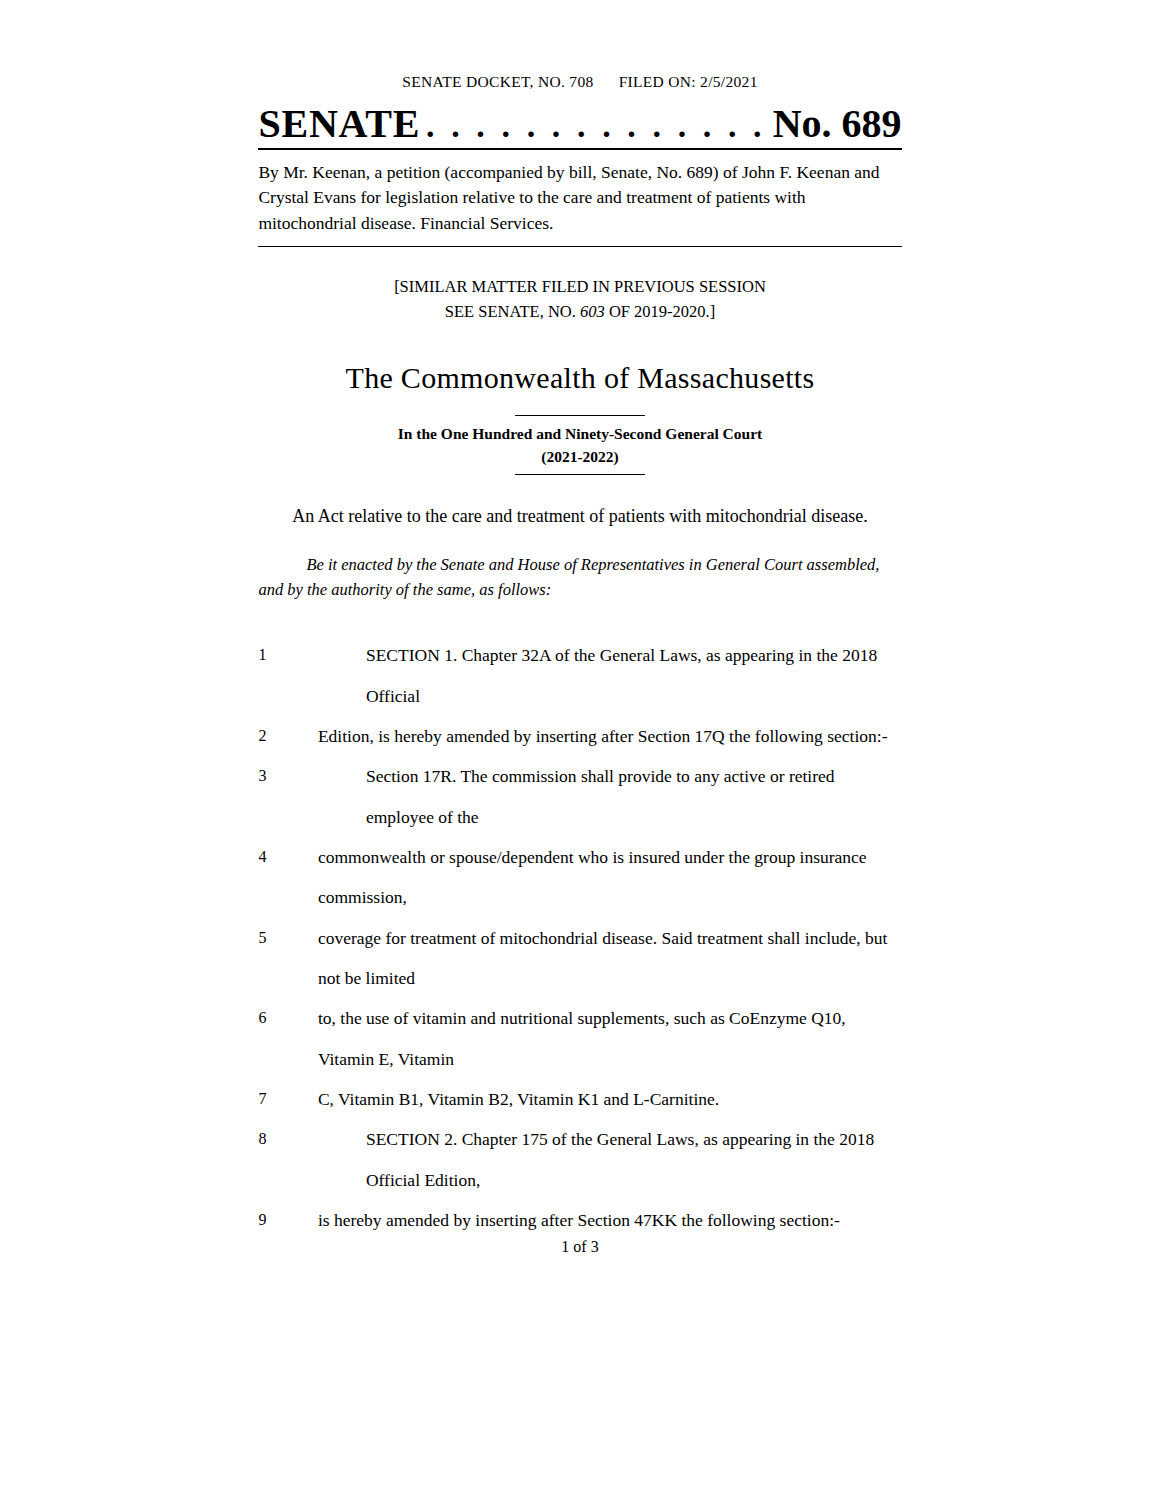SENATE DOCKET, NO. 708 FILED ON: 2/5/2021
SENATE . . . . . . . . . . . . . . . No. 689
By Mr. Keenan, a petition (accompanied by bill, Senate, No. 689) of John F. Keenan and Crystal Evans for legislation relative to the care and treatment of patients with mitochondrial disease. Financial Services.
[SIMILAR MATTER FILED IN PREVIOUS SESSION
SEE SENATE, NO. 603 OF 2019-2020.]
The Commonwealth of Massachusetts
In the One Hundred and Ninety-Second General Court
(2021-2022)
An Act relative to the care and treatment of patients with mitochondrial disease.
Be it enacted by the Senate and House of Representatives in General Court assembled, and by the authority of the same, as follows:
SECTION 1. Chapter 32A of the General Laws, as appearing in the 2018 Official
Edition, is hereby amended by inserting after Section 17Q the following section:-
Section 17R. The commission shall provide to any active or retired employee of the
commonwealth or spouse/dependent who is insured under the group insurance commission,
coverage for treatment of mitochondrial disease. Said treatment shall include, but not be limited
to, the use of vitamin and nutritional supplements, such as CoEnzyme Q10, Vitamin E, Vitamin
C, Vitamin B1, Vitamin B2, Vitamin K1 and L-Carnitine.
SECTION 2. Chapter 175 of the General Laws, as appearing in the 2018 Official Edition,
is hereby amended by inserting after Section 47KK the following section:-
1 of 3